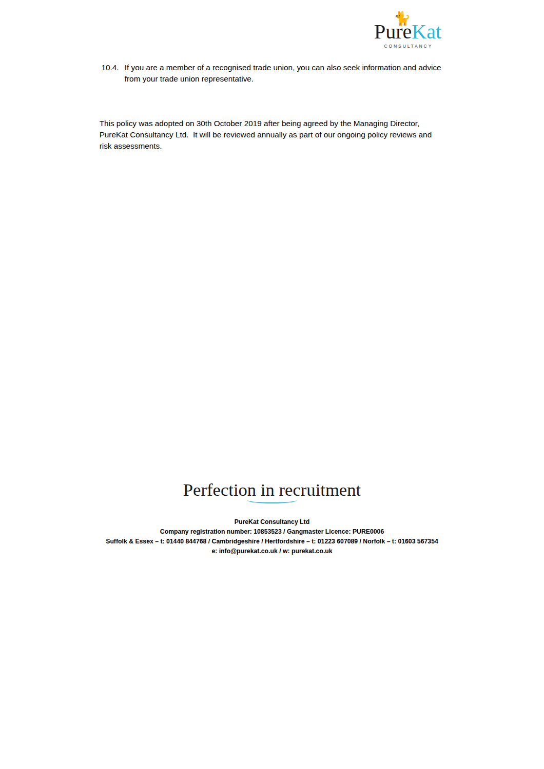🐈 Pure Kat
CONSULTANCY
10.4.
If you are a member of a recognised trade union, you can also seek information and advice from your trade union representative.
This policy was adopted on 30th October 2019 after being agreed by the Managing Director, PureKat Consultancy Ltd. It will be reviewed annually as part of our ongoing policy reviews and risk assessments.
Perfection in recruitment
PureKat Consultancy Ltd
Company registration number: 10853523 / Gangmaster Licence: PURE0006
Suffolk & Essex – t: 01440 844768 / Cambridgeshire / Hertfordshire – t: 01223 607089 / Norfolk – t: 01603 567354
e: info@purekat.co.uk / w: purekat.co.uk